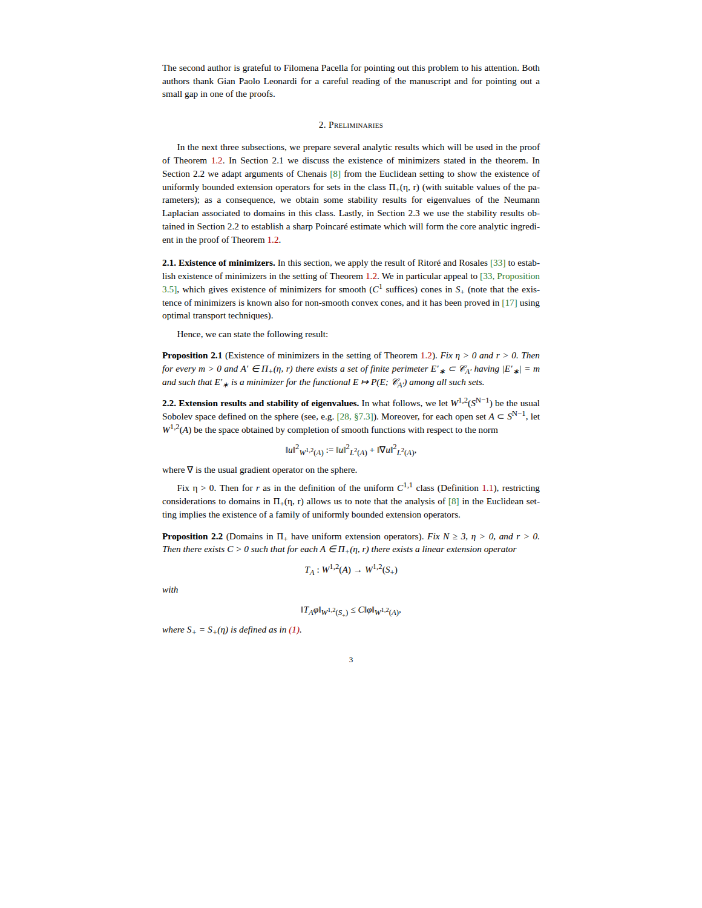The second author is grateful to Filomena Pacella for pointing out this problem to his attention. Both authors thank Gian Paolo Leonardi for a careful reading of the manuscript and for pointing out a small gap in one of the proofs.
2. Preliminaries
In the next three subsections, we prepare several analytic results which will be used in the proof of Theorem 1.2. In Section 2.1 we discuss the existence of minimizers stated in the theorem. In Section 2.2 we adapt arguments of Chenais [8] from the Euclidean setting to show the existence of uniformly bounded extension operators for sets in the class Π+(η, r) (with suitable values of the parameters); as a consequence, we obtain some stability results for eigenvalues of the Neumann Laplacian associated to domains in this class. Lastly, in Section 2.3 we use the stability results obtained in Section 2.2 to establish a sharp Poincaré estimate which will form the core analytic ingredient in the proof of Theorem 1.2.
2.1. Existence of minimizers. In this section, we apply the result of Ritoré and Rosales [33] to establish existence of minimizers in the setting of Theorem 1.2. We in particular appeal to [33, Proposition 3.5], which gives existence of minimizers for smooth (C1 suffices) cones in S+ (note that the existence of minimizers is known also for non-smooth convex cones, and it has been proved in [17] using optimal transport techniques).
Hence, we can state the following result:
Proposition 2.1 (Existence of minimizers in the setting of Theorem 1.2). Fix η > 0 and r > 0. Then for every m > 0 and A′ ∈ Π+(η, r) there exists a set of finite perimeter E′∗ ⊂ 𝒞A′ having |E′∗| = m and such that E′∗ is a minimizer for the functional E ↦ P(E; 𝒞A′) among all such sets.
2.2. Extension results and stability of eigenvalues. In what follows, we let W1,2(SN−1) be the usual Sobolev space defined on the sphere (see, e.g. [28, §7.3]). Moreover, for each open set A ⊂ SN−1, let W1,2(A) be the space obtained by completion of smooth functions with respect to the norm
‖u‖2W1,2(A) := ‖u‖2L2(A) + ‖∇u‖2L2(A),
where ∇ is the usual gradient operator on the sphere.
Fix η > 0. Then for r as in the definition of the uniform C1,1 class (Definition 1.1), restricting considerations to domains in Π+(η, r) allows us to note that the analysis of [8] in the Euclidean setting implies the existence of a family of uniformly bounded extension operators.
Proposition 2.2 (Domains in Π+ have uniform extension operators). Fix N ≥ 3, η > 0, and r > 0. Then there exists C > 0 such that for each A ∈ Π+(η, r) there exists a linear extension operator
TA : W1,2(A) → W1,2(S+)
with
‖TAφ‖W1,2(S+) ≤ C‖φ‖W1,2(A),
where S+ = S+(η) is defined as in (1).
3